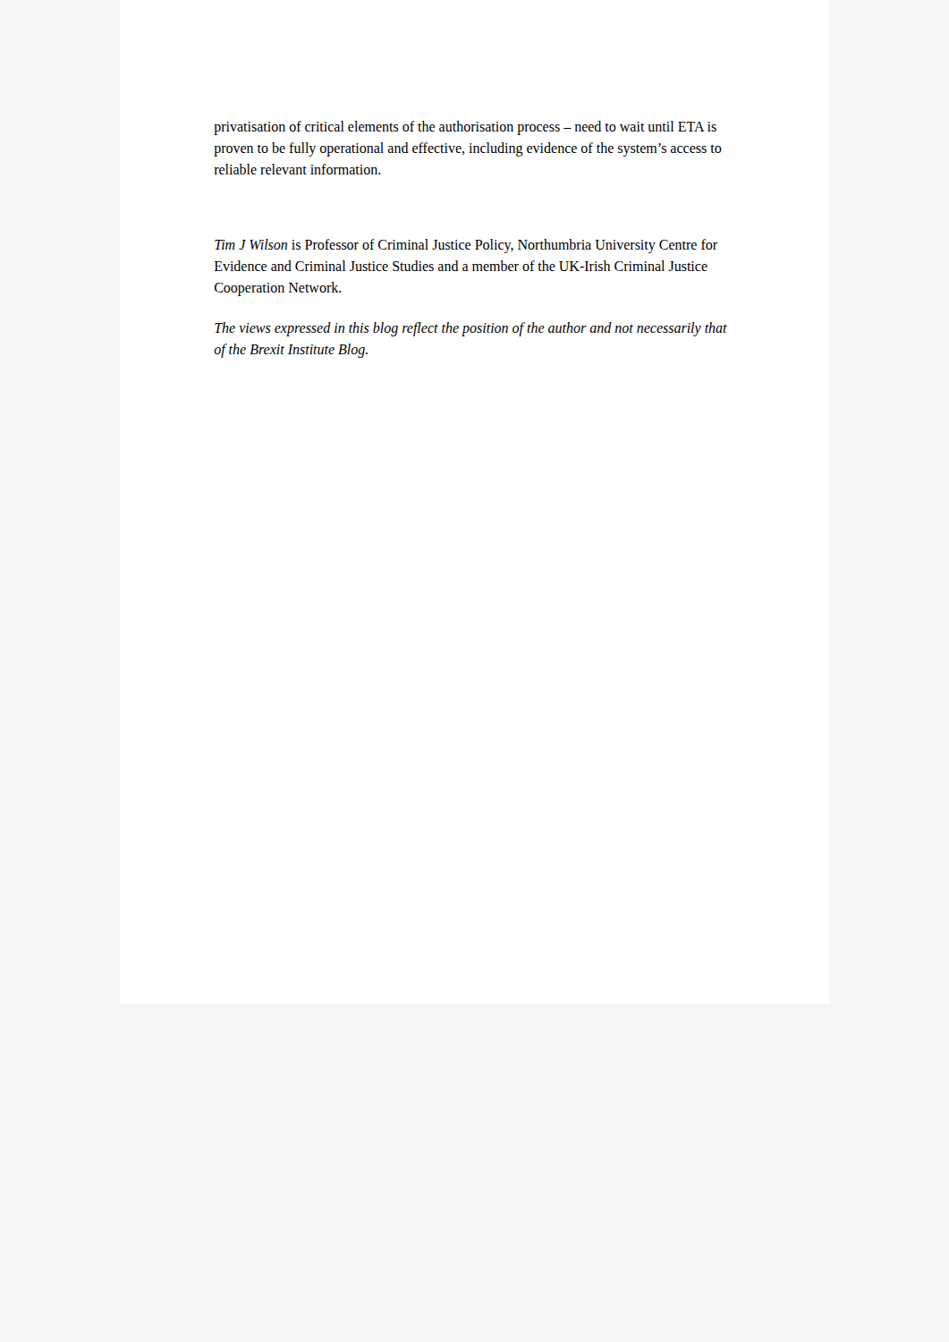privatisation of critical elements of the authorisation process – need to wait until ETA is proven to be fully operational and effective, including evidence of the system’s access to reliable relevant information.
Tim J Wilson is Professor of Criminal Justice Policy, Northumbria University Centre for Evidence and Criminal Justice Studies and a member of the UK-Irish Criminal Justice Cooperation Network.
The views expressed in this blog reflect the position of the author and not necessarily that of the Brexit Institute Blog.